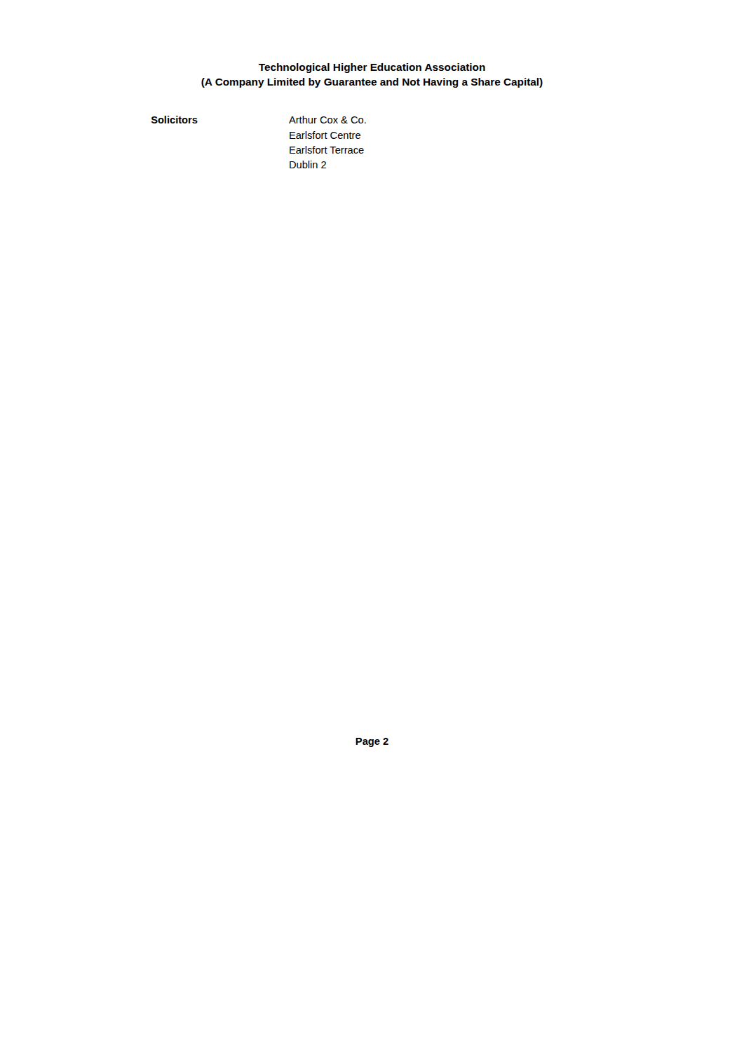Technological Higher Education Association (A Company Limited by Guarantee and Not Having a Share Capital)
| Solicitors | Arthur Cox & Co. Earlsfort Centre Earlsfort Terrace Dublin 2 |
Page 2